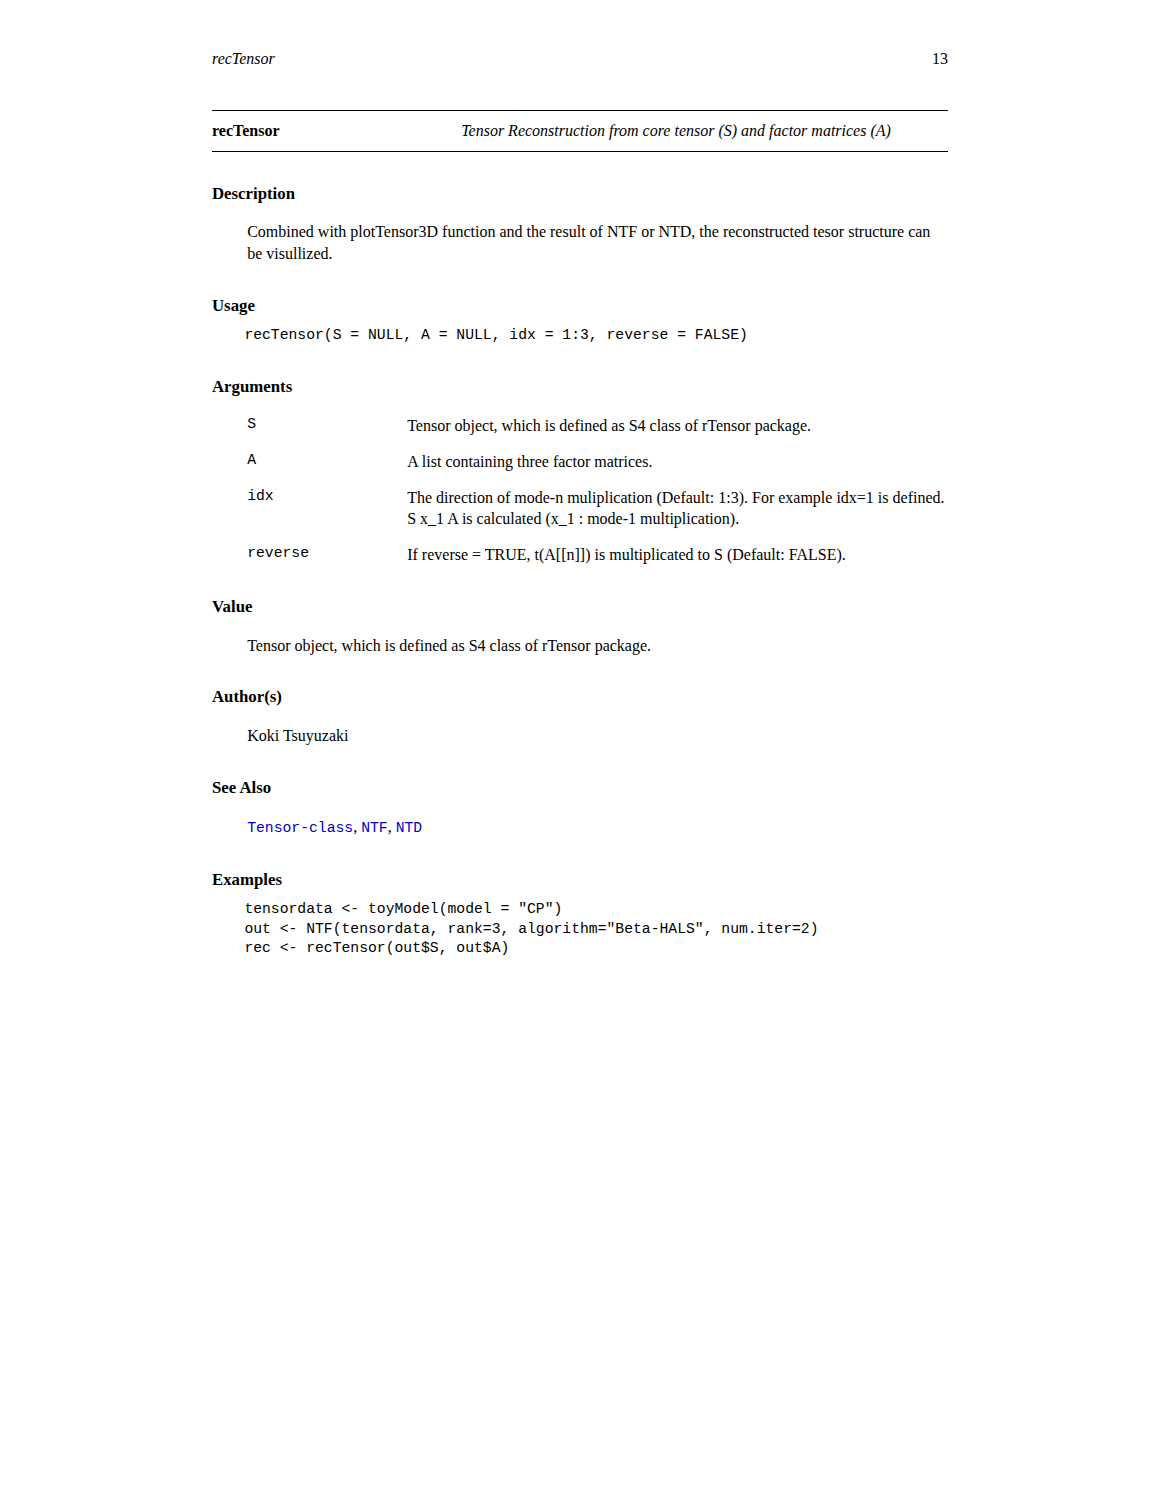recTensor 13
recTensor Tensor Reconstruction from core tensor (S) and factor matrices (A)
Description
Combined with plotTensor3D function and the result of NTF or NTD, the reconstructed tesor structure can be visullized.
Usage
recTensor(S = NULL, A = NULL, idx = 1:3, reverse = FALSE)
Arguments
S
Tensor object, which is defined as S4 class of rTensor package.
A
A list containing three factor matrices.
idx
The direction of mode-n muliplication (Default: 1:3). For example idx=1 is defined. S x_1 A is calculated (x_1 : mode-1 multiplication).
reverse
If reverse = TRUE, t(A[[n]]) is multiplicated to S (Default: FALSE).
Value
Tensor object, which is defined as S4 class of rTensor package.
Author(s)
Koki Tsuyuzaki
See Also
Tensor-class, NTF, NTD
Examples
tensordata <- toyModel(model = "CP")
out <- NTF(tensordata, rank=3, algorithm="Beta-HALS", num.iter=2)
rec <- recTensor(out$S, out$A)